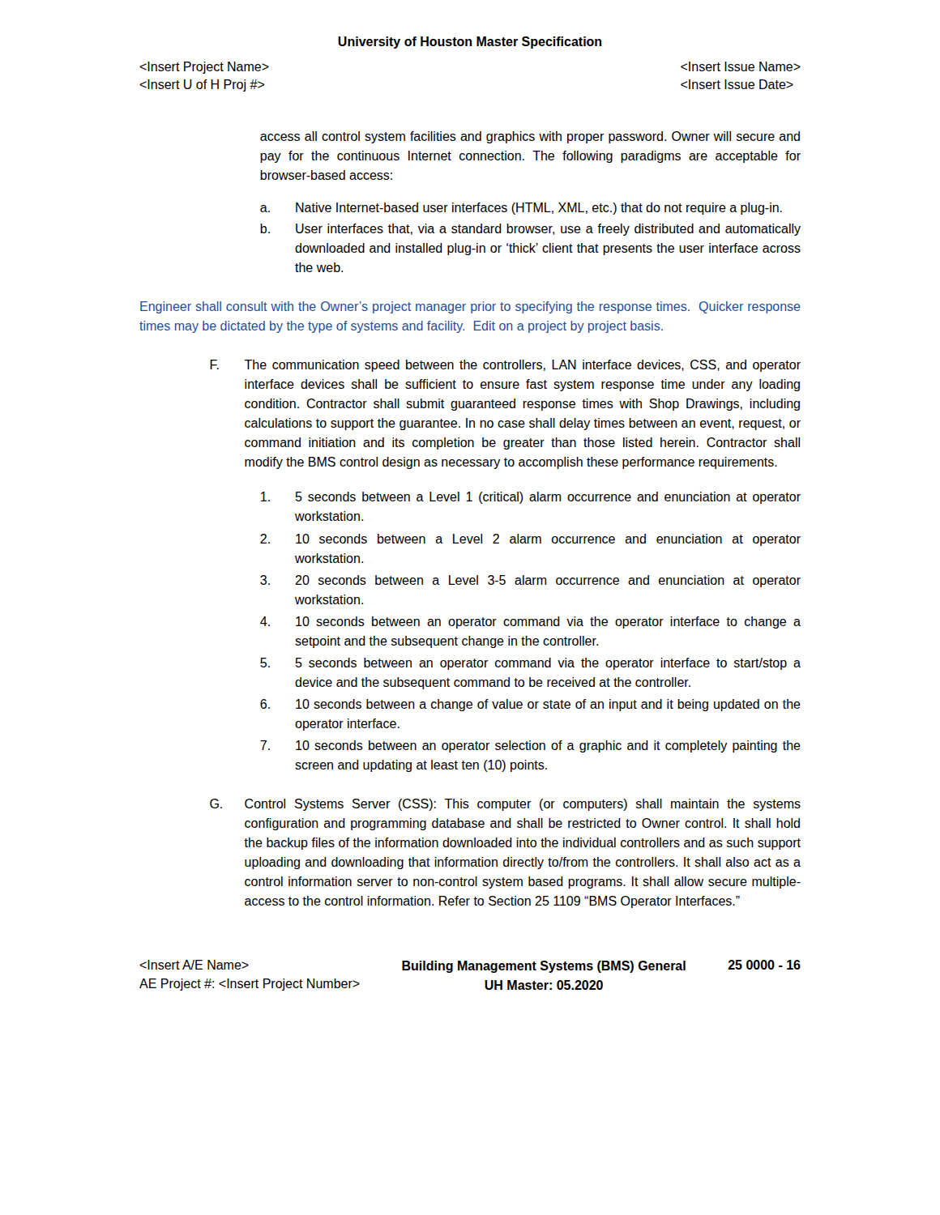University of Houston Master Specification
<Insert Project Name>
<Insert U of H Proj #>
<Insert Issue Name>
<Insert Issue Date>
access all control system facilities and graphics with proper password. Owner will secure and pay for the continuous Internet connection. The following paradigms are acceptable for browser-based access:
a.
Native Internet-based user interfaces (HTML, XML, etc.) that do not require a plug-in.
b.
User interfaces that, via a standard browser, use a freely distributed and automatically downloaded and installed plug-in or ‘thick’ client that presents the user interface across the web.
Engineer shall consult with the Owner’s project manager prior to specifying the response times. Quicker response times may be dictated by the type of systems and facility. Edit on a project by project basis.
F.
The communication speed between the controllers, LAN interface devices, CSS, and operator interface devices shall be sufficient to ensure fast system response time under any loading condition. Contractor shall submit guaranteed response times with Shop Drawings, including calculations to support the guarantee. In no case shall delay times between an event, request, or command initiation and its completion be greater than those listed herein. Contractor shall modify the BMS control design as necessary to accomplish these performance requirements.
1.
5 seconds between a Level 1 (critical) alarm occurrence and enunciation at operator workstation.
2.
10 seconds between a Level 2 alarm occurrence and enunciation at operator workstation.
3.
20 seconds between a Level 3-5 alarm occurrence and enunciation at operator workstation.
4.
10 seconds between an operator command via the operator interface to change a setpoint and the subsequent change in the controller.
5.
5 seconds between an operator command via the operator interface to start/stop a device and the subsequent command to be received at the controller.
6.
10 seconds between a change of value or state of an input and it being updated on the operator interface.
7.
10 seconds between an operator selection of a graphic and it completely painting the screen and updating at least ten (10) points.
G.
Control Systems Server (CSS): This computer (or computers) shall maintain the systems configuration and programming database and shall be restricted to Owner control. It shall hold the backup files of the information downloaded into the individual controllers and as such support uploading and downloading that information directly to/from the controllers. It shall also act as a control information server to non-control system based programs. It shall allow secure multiple-access to the control information. Refer to Section 25 1109 “BMS Operator Interfaces.”
<Insert A/E Name>
AE Project #: <Insert Project Number>
Building Management Systems (BMS) General
UH Master: 05.2020
25 0000 - 16